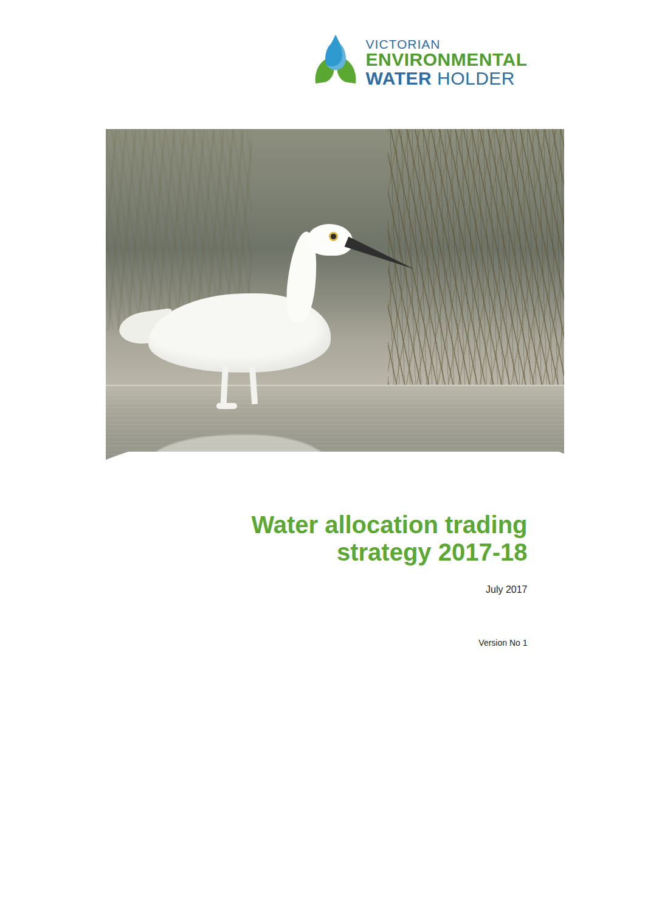VICTORIAN
ENVIRONMENTAL
WATER HOLDER
Water allocation trading
strategy 2017-18
July 2017
Version No 1